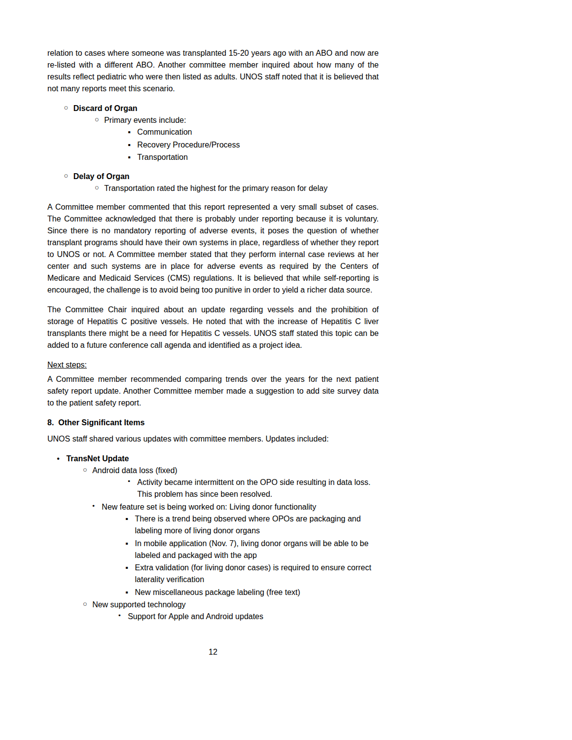relation to cases where someone was transplanted 15-20 years ago with an ABO and now are re-listed with a different ABO. Another committee member inquired about how many of the results reflect pediatric who were then listed as adults. UNOS staff noted that it is believed that not many reports meet this scenario.
Discard of Organ
Primary events include:
Communication
Recovery Procedure/Process
Transportation
Delay of Organ
Transportation rated the highest for the primary reason for delay
A Committee member commented that this report represented a very small subset of cases. The Committee acknowledged that there is probably under reporting because it is voluntary. Since there is no mandatory reporting of adverse events, it poses the question of whether transplant programs should have their own systems in place, regardless of whether they report to UNOS or not. A Committee member stated that they perform internal case reviews at her center and such systems are in place for adverse events as required by the Centers of Medicare and Medicaid Services (CMS) regulations. It is believed that while self-reporting is encouraged, the challenge is to avoid being too punitive in order to yield a richer data source.
The Committee Chair inquired about an update regarding vessels and the prohibition of storage of Hepatitis C positive vessels. He noted that with the increase of Hepatitis C liver transplants there might be a need for Hepatitis C vessels. UNOS staff stated this topic can be added to a future conference call agenda and identified as a project idea.
Next steps:
A Committee member recommended comparing trends over the years for the next patient safety report update. Another Committee member made a suggestion to add site survey data to the patient safety report.
8. Other Significant Items
UNOS staff shared various updates with committee members. Updates included:
TransNet Update
Android data loss (fixed)
Activity became intermittent on the OPO side resulting in data loss. This problem has since been resolved.
New feature set is being worked on: Living donor functionality
There is a trend being observed where OPOs are packaging and labeling more of living donor organs
In mobile application (Nov. 7), living donor organs will be able to be labeled and packaged with the app
Extra validation (for living donor cases) is required to ensure correct laterality verification
New miscellaneous package labeling (free text)
New supported technology
Support for Apple and Android updates
12